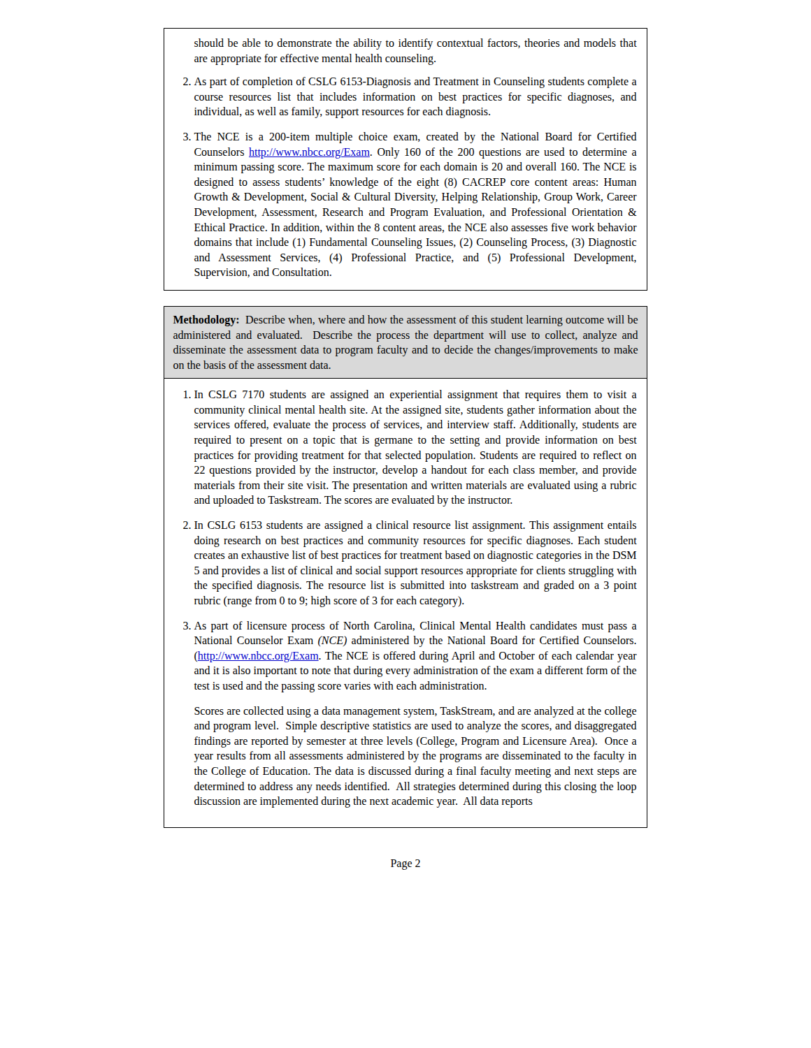should be able to demonstrate the ability to identify contextual factors, theories and models that are appropriate for effective mental health counseling.
As part of completion of CSLG 6153-Diagnosis and Treatment in Counseling students complete a course resources list that includes information on best practices for specific diagnoses, and individual, as well as family, support resources for each diagnosis.
The NCE is a 200-item multiple choice exam, created by the National Board for Certified Counselors http://www.nbcc.org/Exam. Only 160 of the 200 questions are used to determine a minimum passing score. The maximum score for each domain is 20 and overall 160. The NCE is designed to assess students’ knowledge of the eight (8) CACREP core content areas: Human Growth & Development, Social & Cultural Diversity, Helping Relationship, Group Work, Career Development, Assessment, Research and Program Evaluation, and Professional Orientation & Ethical Practice. In addition, within the 8 content areas, the NCE also assesses five work behavior domains that include (1) Fundamental Counseling Issues, (2) Counseling Process, (3) Diagnostic and Assessment Services, (4) Professional Practice, and (5) Professional Development, Supervision, and Consultation.
Methodology: Describe when, where and how the assessment of this student learning outcome will be administered and evaluated. Describe the process the department will use to collect, analyze and disseminate the assessment data to program faculty and to decide the changes/improvements to make on the basis of the assessment data.
In CSLG 7170 students are assigned an experiential assignment that requires them to visit a community clinical mental health site. At the assigned site, students gather information about the services offered, evaluate the process of services, and interview staff. Additionally, students are required to present on a topic that is germane to the setting and provide information on best practices for providing treatment for that selected population. Students are required to reflect on 22 questions provided by the instructor, develop a handout for each class member, and provide materials from their site visit. The presentation and written materials are evaluated using a rubric and uploaded to Taskstream. The scores are evaluated by the instructor.
In CSLG 6153 students are assigned a clinical resource list assignment. This assignment entails doing research on best practices and community resources for specific diagnoses. Each student creates an exhaustive list of best practices for treatment based on diagnostic categories in the DSM 5 and provides a list of clinical and social support resources appropriate for clients struggling with the specified diagnosis. The resource list is submitted into taskstream and graded on a 3 point rubric (range from 0 to 9; high score of 3 for each category).
As part of licensure process of North Carolina, Clinical Mental Health candidates must pass a National Counselor Exam (NCE) administered by the National Board for Certified Counselors. (http://www.nbcc.org/Exam. The NCE is offered during April and October of each calendar year and it is also important to note that during every administration of the exam a different form of the test is used and the passing score varies with each administration.
Scores are collected using a data management system, TaskStream, and are analyzed at the college and program level. Simple descriptive statistics are used to analyze the scores, and disaggregated findings are reported by semester at three levels (College, Program and Licensure Area). Once a year results from all assessments administered by the programs are disseminated to the faculty in the College of Education. The data is discussed during a final faculty meeting and next steps are determined to address any needs identified. All strategies determined during this closing the loop discussion are implemented during the next academic year. All data reports
Page 2